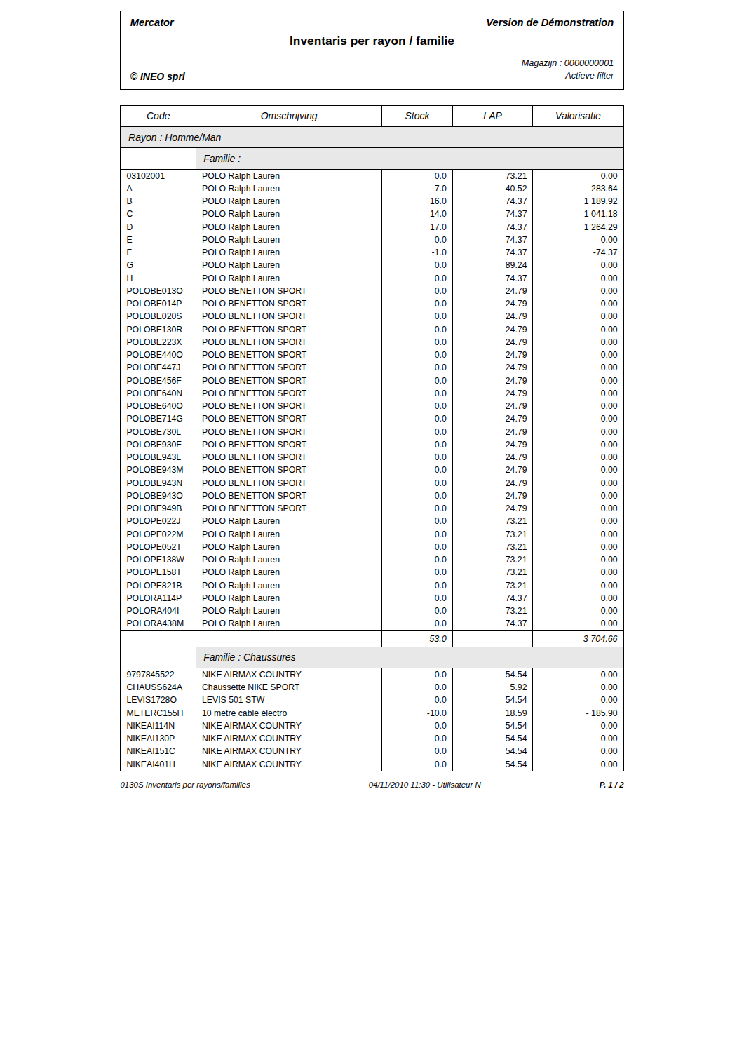Mercator
Version de Démonstration
Inventaris per rayon / familie
© INEO sprl
Magazijn : 0000000001
Actieve filter
| Code | Omschrijving | Stock | LAP | Valorisatie |
| --- | --- | --- | --- | --- |
| Rayon : Homme/Man |
| | Familie : |
| 03102001 | POLO Ralph Lauren | 0.0 | 73.21 | 0.00 |
| A | POLO Ralph Lauren | 7.0 | 40.52 | 283.64 |
| B | POLO Ralph Lauren | 16.0 | 74.37 | 1 189.92 |
| C | POLO Ralph Lauren | 14.0 | 74.37 | 1 041.18 |
| D | POLO Ralph Lauren | 17.0 | 74.37 | 1 264.29 |
| E | POLO Ralph Lauren | 0.0 | 74.37 | 0.00 |
| F | POLO Ralph Lauren | -1.0 | 74.37 | -74.37 |
| G | POLO Ralph Lauren | 0.0 | 89.24 | 0.00 |
| H | POLO Ralph Lauren | 0.0 | 74.37 | 0.00 |
| POLOBE013O | POLO BENETTON SPORT | 0.0 | 24.79 | 0.00 |
| POLOBE014P | POLO BENETTON SPORT | 0.0 | 24.79 | 0.00 |
| POLOBE020S | POLO BENETTON SPORT | 0.0 | 24.79 | 0.00 |
| POLOBE130R | POLO BENETTON SPORT | 0.0 | 24.79 | 0.00 |
| POLOBE223X | POLO BENETTON SPORT | 0.0 | 24.79 | 0.00 |
| POLOBE440O | POLO BENETTON SPORT | 0.0 | 24.79 | 0.00 |
| POLOBE447J | POLO BENETTON SPORT | 0.0 | 24.79 | 0.00 |
| POLOBE456F | POLO BENETTON SPORT | 0.0 | 24.79 | 0.00 |
| POLOBE640N | POLO BENETTON SPORT | 0.0 | 24.79 | 0.00 |
| POLOBE640O | POLO BENETTON SPORT | 0.0 | 24.79 | 0.00 |
| POLOBE714G | POLO BENETTON SPORT | 0.0 | 24.79 | 0.00 |
| POLOBE730L | POLO BENETTON SPORT | 0.0 | 24.79 | 0.00 |
| POLOBE930F | POLO BENETTON SPORT | 0.0 | 24.79 | 0.00 |
| POLOBE943L | POLO BENETTON SPORT | 0.0 | 24.79 | 0.00 |
| POLOBE943M | POLO BENETTON SPORT | 0.0 | 24.79 | 0.00 |
| POLOBE943N | POLO BENETTON SPORT | 0.0 | 24.79 | 0.00 |
| POLOBE943O | POLO BENETTON SPORT | 0.0 | 24.79 | 0.00 |
| POLOBE949B | POLO BENETTON SPORT | 0.0 | 24.79 | 0.00 |
| POLOPE022J | POLO Ralph Lauren | 0.0 | 73.21 | 0.00 |
| POLOPE022M | POLO Ralph Lauren | 0.0 | 73.21 | 0.00 |
| POLOPE052T | POLO Ralph Lauren | 0.0 | 73.21 | 0.00 |
| POLOPE138W | POLO Ralph Lauren | 0.0 | 73.21 | 0.00 |
| POLOPE158T | POLO Ralph Lauren | 0.0 | 73.21 | 0.00 |
| POLOPE821B | POLO Ralph Lauren | 0.0 | 73.21 | 0.00 |
| POLORA114P | POLO Ralph Lauren | 0.0 | 74.37 | 0.00 |
| POLORA404I | POLO Ralph Lauren | 0.0 | 73.21 | 0.00 |
| POLORA438M | POLO Ralph Lauren | 0.0 | 74.37 | 0.00 |
| | | 53.0 | | 3 704.66 |
| | Familie : Chaussures |
| 9797845522 | NIKE AIRMAX COUNTRY | 0.0 | 54.54 | 0.00 |
| CHAUSS624A | Chaussette NIKE SPORT | 0.0 | 5.92 | 0.00 |
| LEVIS1728O | LEVIS 501 STW | 0.0 | 54.54 | 0.00 |
| METERC155H | 10 mètre cable électro | -10.0 | 18.59 | - 185.90 |
| NIKEAI114N | NIKE AIRMAX COUNTRY | 0.0 | 54.54 | 0.00 |
| NIKEAI130P | NIKE AIRMAX COUNTRY | 0.0 | 54.54 | 0.00 |
| NIKEAI151C | NIKE AIRMAX COUNTRY | 0.0 | 54.54 | 0.00 |
| NIKEAI401H | NIKE AIRMAX COUNTRY | 0.0 | 54.54 | 0.00 |
0130S Inventaris per rayons/families
04/11/2010 11:30 - Utilisateur N
P. 1 / 2